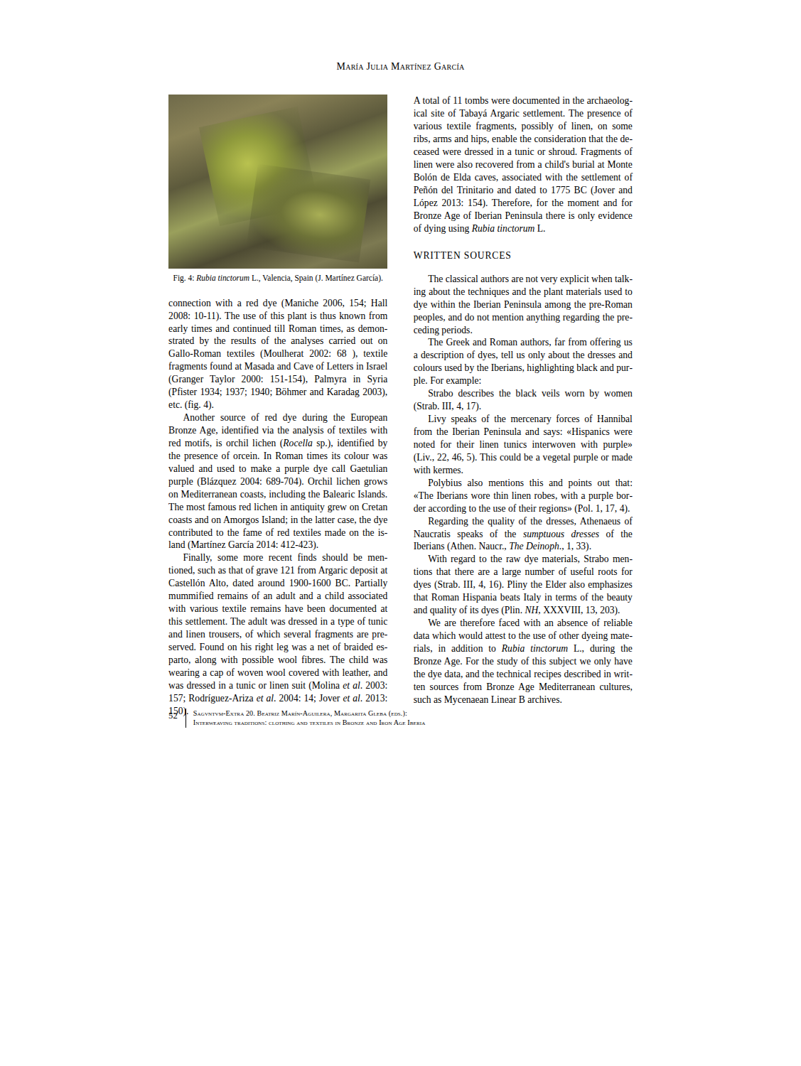María Julia Martínez García
Fig. 4: Rubia tinctorum L., Valencia, Spain (J. Martínez García).
connection with a red dye (Maniche 2006, 154; Hall 2008: 10-11). The use of this plant is thus known from early times and continued till Roman times, as demonstrated by the results of the analyses carried out on Gallo-Roman textiles (Moulherat 2002: 68 ), textile fragments found at Masada and Cave of Letters in Israel (Granger Taylor 2000: 151-154), Palmyra in Syria (Pfister 1934; 1937; 1940; Böhmer and Karadag 2003), etc. (fig. 4).
Another source of red dye during the European Bronze Age, identified via the analysis of textiles with red motifs, is orchil lichen (Rocella sp.), identified by the presence of orcein. In Roman times its colour was valued and used to make a purple dye call Gaetulian purple (Blázquez 2004: 689-704). Orchil lichen grows on Mediterranean coasts, including the Balearic Islands. The most famous red lichen in antiquity grew on Cretan coasts and on Amorgos Island; in the latter case, the dye contributed to the fame of red textiles made on the island (Martínez García 2014: 412-423).
Finally, some more recent finds should be mentioned, such as that of grave 121 from Argaric deposit at Castellón Alto, dated around 1900-1600 BC. Partially mummified remains of an adult and a child associated with various textile remains have been documented at this settlement. The adult was dressed in a type of tunic and linen trousers, of which several fragments are preserved. Found on his right leg was a net of braided esparto, along with possible wool fibres. The child was wearing a cap of woven wool covered with leather, and was dressed in a tunic or linen suit (Molina et al. 2003: 157; Rodríguez-Ariza et al. 2004: 14; Jover et al. 2013: 150).
A total of 11 tombs were documented in the archaeological site of Tabayá Argaric settlement. The presence of various textile fragments, possibly of linen, on some ribs, arms and hips, enable the consideration that the deceased were dressed in a tunic or shroud. Fragments of linen were also recovered from a child's burial at Monte Bolón de Elda caves, associated with the settlement of Peñón del Trinitario and dated to 1775 BC (Jover and López 2013: 154). Therefore, for the moment and for Bronze Age of Iberian Peninsula there is only evidence of dying using Rubia tinctorum L.
WRITTEN SOURCES
The classical authors are not very explicit when talking about the techniques and the plant materials used to dye within the Iberian Peninsula among the pre-Roman peoples, and do not mention anything regarding the preceding periods.
The Greek and Roman authors, far from offering us a description of dyes, tell us only about the dresses and colours used by the Iberians, highlighting black and purple. For example:
Strabo describes the black veils worn by women (Strab. III, 4, 17).
Livy speaks of the mercenary forces of Hannibal from the Iberian Peninsula and says: «Hispanics were noted for their linen tunics interwoven with purple» (Liv., 22, 46, 5). This could be a vegetal purple or made with kermes.
Polybius also mentions this and points out that: «The Iberians wore thin linen robes, with a purple border according to the use of their regions» (Pol. 1, 17, 4).
Regarding the quality of the dresses, Athenaeus of Naucratis speaks of the sumptuous dresses of the Iberians (Athen. Naucr., The Deinoph., 1, 33).
With regard to the raw dye materials, Strabo mentions that there are a large number of useful roots for dyes (Strab. III, 4, 16). Pliny the Elder also emphasizes that Roman Hispania beats Italy in terms of the beauty and quality of its dyes (Plin. NH, XXXVIII, 13, 203).
We are therefore faced with an absence of reliable data which would attest to the use of other dyeing materials, in addition to Rubia tinctorum L., during the Bronze Age. For the study of this subject we only have the dye data, and the technical recipes described in written sources from Bronze Age Mediterranean cultures, such as Mycenaean Linear B archives.
52
Sagvntvm-Extra 20. Beatriz Marín-Aguilera, Margarita Gleba (eds.):
Interweaving traditions: clothing and textiles in Bronze and Iron Age Iberia